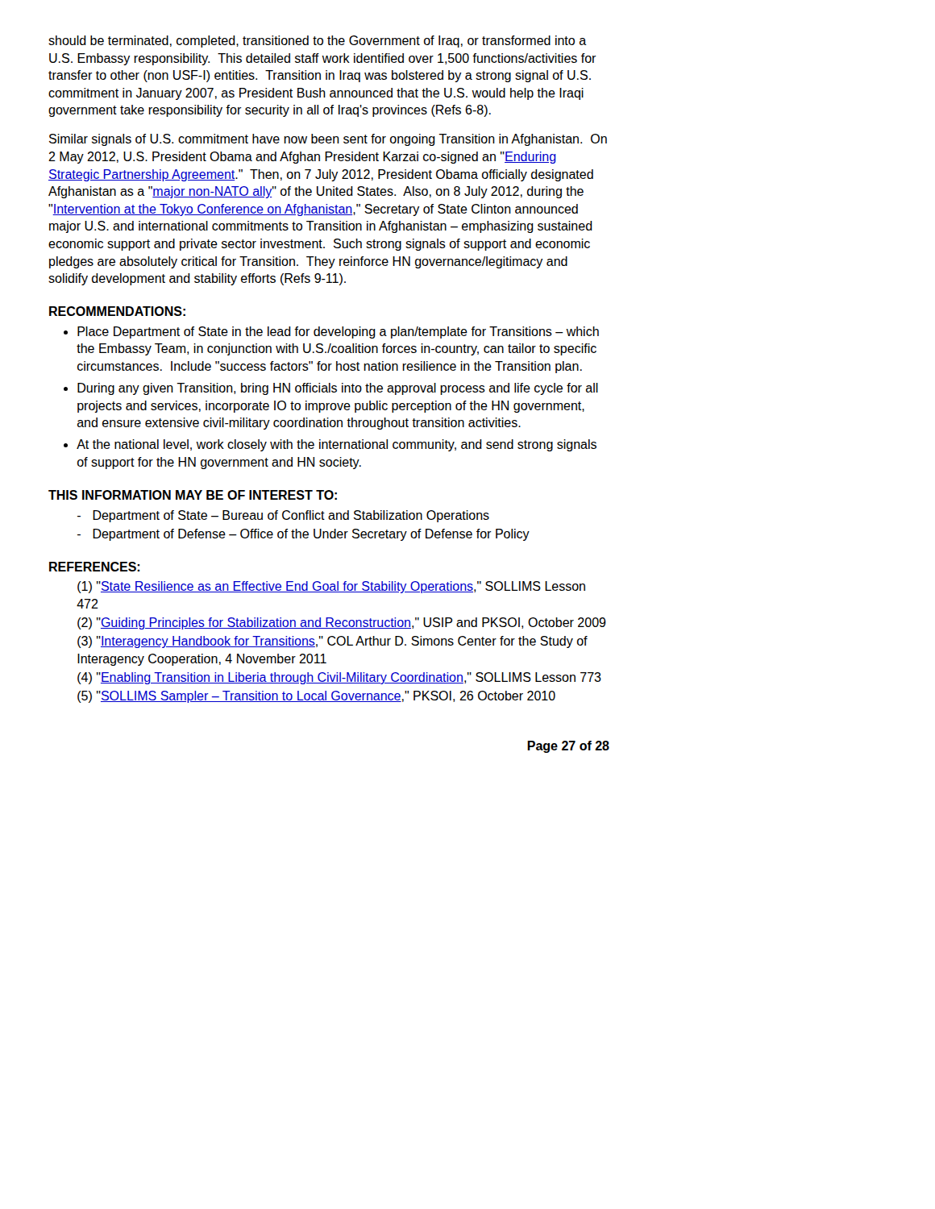should be terminated, completed, transitioned to the Government of Iraq, or transformed into a U.S. Embassy responsibility. This detailed staff work identified over 1,500 functions/activities for transfer to other (non USF-I) entities. Transition in Iraq was bolstered by a strong signal of U.S. commitment in January 2007, as President Bush announced that the U.S. would help the Iraqi government take responsibility for security in all of Iraq's provinces (Refs 6-8).
Similar signals of U.S. commitment have now been sent for ongoing Transition in Afghanistan. On 2 May 2012, U.S. President Obama and Afghan President Karzai co-signed an "Enduring Strategic Partnership Agreement." Then, on 7 July 2012, President Obama officially designated Afghanistan as a "major non-NATO ally" of the United States. Also, on 8 July 2012, during the "Intervention at the Tokyo Conference on Afghanistan," Secretary of State Clinton announced major U.S. and international commitments to Transition in Afghanistan – emphasizing sustained economic support and private sector investment. Such strong signals of support and economic pledges are absolutely critical for Transition. They reinforce HN governance/legitimacy and solidify development and stability efforts (Refs 9-11).
RECOMMENDATIONS:
Place Department of State in the lead for developing a plan/template for Transitions – which the Embassy Team, in conjunction with U.S./coalition forces in-country, can tailor to specific circumstances. Include "success factors" for host nation resilience in the Transition plan.
During any given Transition, bring HN officials into the approval process and life cycle for all projects and services, incorporate IO to improve public perception of the HN government, and ensure extensive civil-military coordination throughout transition activities.
At the national level, work closely with the international community, and send strong signals of support for the HN government and HN society.
THIS INFORMATION MAY BE OF INTEREST TO:
Department of State – Bureau of Conflict and Stabilization Operations
Department of Defense – Office of the Under Secretary of Defense for Policy
REFERENCES:
(1) "State Resilience as an Effective End Goal for Stability Operations," SOLLIMS Lesson 472
(2) "Guiding Principles for Stabilization and Reconstruction," USIP and PKSOI, October 2009
(3) "Interagency Handbook for Transitions," COL Arthur D. Simons Center for the Study of Interagency Cooperation, 4 November 2011
(4) "Enabling Transition in Liberia through Civil-Military Coordination," SOLLIMS Lesson 773
(5) "SOLLIMS Sampler – Transition to Local Governance," PKSOI, 26 October 2010
Page 27 of 28